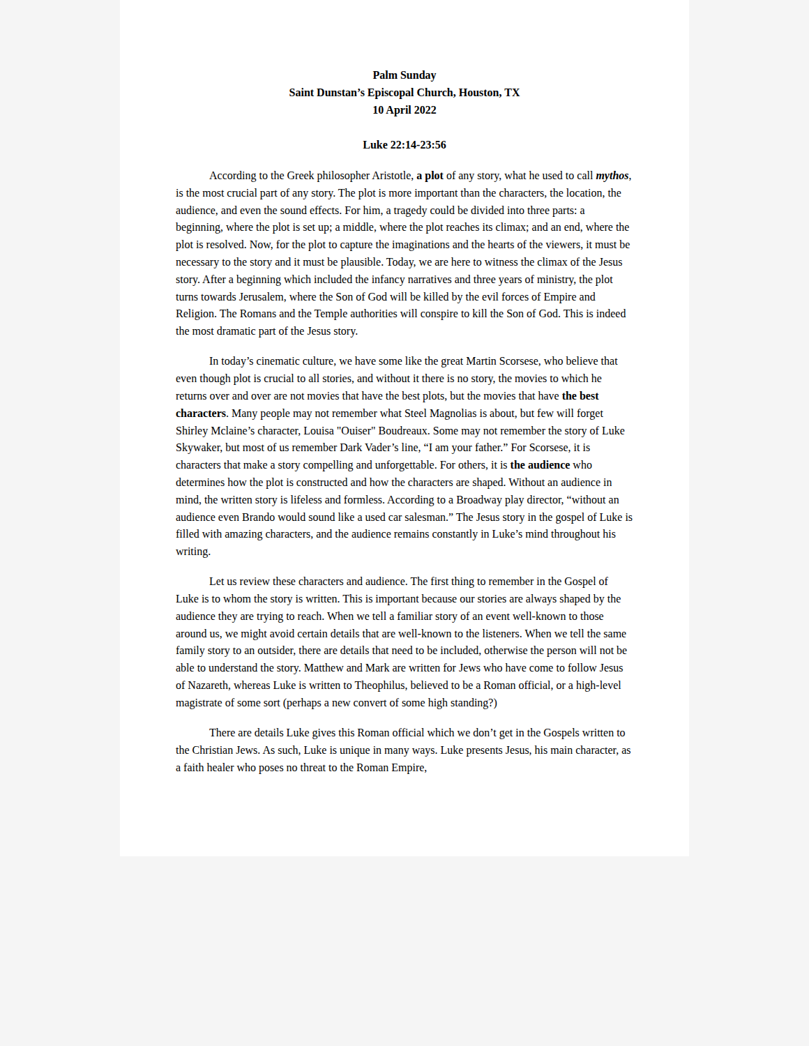Palm Sunday
Saint Dunstan’s Episcopal Church, Houston, TX
10 April 2022
Luke 22:14-23:56
According to the Greek philosopher Aristotle, a plot of any story, what he used to call mythos, is the most crucial part of any story. The plot is more important than the characters, the location, the audience, and even the sound effects. For him, a tragedy could be divided into three parts: a beginning, where the plot is set up; a middle, where the plot reaches its climax; and an end, where the plot is resolved. Now, for the plot to capture the imaginations and the hearts of the viewers, it must be necessary to the story and it must be plausible. Today, we are here to witness the climax of the Jesus story. After a beginning which included the infancy narratives and three years of ministry, the plot turns towards Jerusalem, where the Son of God will be killed by the evil forces of Empire and Religion. The Romans and the Temple authorities will conspire to kill the Son of God. This is indeed the most dramatic part of the Jesus story.
In today’s cinematic culture, we have some like the great Martin Scorsese, who believe that even though plot is crucial to all stories, and without it there is no story, the movies to which he returns over and over are not movies that have the best plots, but the movies that have the best characters. Many people may not remember what Steel Magnolias is about, but few will forget Shirley Mclaine’s character, Louisa "Ouiser" Boudreaux. Some may not remember the story of Luke Skywaker, but most of us remember Dark Vader’s line, “I am your father.” For Scorsese, it is characters that make a story compelling and unforgettable. For others, it is the audience who determines how the plot is constructed and how the characters are shaped. Without an audience in mind, the written story is lifeless and formless. According to a Broadway play director, “without an audience even Brando would sound like a used car salesman.” The Jesus story in the gospel of Luke is filled with amazing characters, and the audience remains constantly in Luke’s mind throughout his writing.
Let us review these characters and audience. The first thing to remember in the Gospel of Luke is to whom the story is written. This is important because our stories are always shaped by the audience they are trying to reach. When we tell a familiar story of an event well-known to those around us, we might avoid certain details that are well-known to the listeners. When we tell the same family story to an outsider, there are details that need to be included, otherwise the person will not be able to understand the story. Matthew and Mark are written for Jews who have come to follow Jesus of Nazareth, whereas Luke is written to Theophilus, believed to be a Roman official, or a high-level magistrate of some sort (perhaps a new convert of some high standing?)
There are details Luke gives this Roman official which we don’t get in the Gospels written to the Christian Jews. As such, Luke is unique in many ways. Luke presents Jesus, his main character, as a faith healer who poses no threat to the Roman Empire,